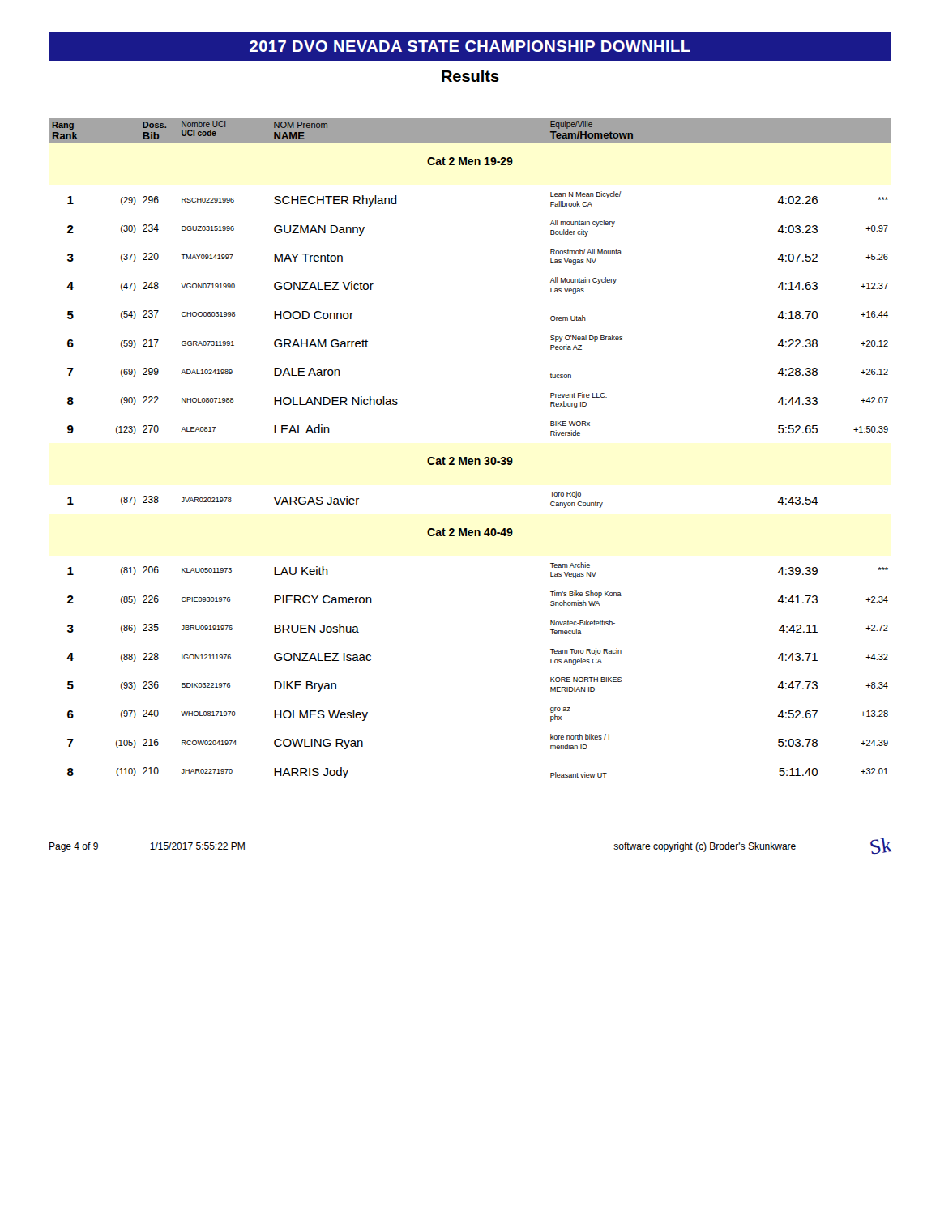2017 DVO NEVADA STATE CHAMPIONSHIP DOWNHILL
Results
| Rang Rank | | Doss. Bib | Nombre UCI UCI code | NOM Prenom NAME | Equipe/Ville Team/Hometown | | |
| --- | --- | --- | --- | --- | --- | --- | --- |
| Cat 2 Men 19-29 |
| 1 | (29) | 296 | RSCH02291996 | SCHECHTER Rhyland | Lean N Mean Bicycle/ Fallbrook CA | 4:02.26 | *** |
| 2 | (30) | 234 | DGUZ03151996 | GUZMAN Danny | All mountain cyclery Boulder city | 4:03.23 | +0.97 |
| 3 | (37) | 220 | TMAY09141997 | MAY Trenton | Roostmob/ All Mounta Las Vegas NV | 4:07.52 | +5.26 |
| 4 | (47) | 248 | VGON07191990 | GONZALEZ Victor | All Mountain Cyclery Las Vegas | 4:14.63 | +12.37 |
| 5 | (54) | 237 | CHOO06031998 | HOOD Connor | Orem Utah | 4:18.70 | +16.44 |
| 6 | (59) | 217 | GGRA07311991 | GRAHAM Garrett | Spy O'Neal Dp Brakes Peoria AZ | 4:22.38 | +20.12 |
| 7 | (69) | 299 | ADAL10241989 | DALE Aaron | tucson | 4:28.38 | +26.12 |
| 8 | (90) | 222 | NHOL08071988 | HOLLANDER Nicholas | Prevent Fire LLC. Rexburg ID | 4:44.33 | +42.07 |
| 9 | (123) | 270 | ALEA0817 | LEAL Adin | BIKE WORx Riverside | 5:52.65 | +1:50.39 |
| Cat 2 Men 30-39 |
| 1 | (87) | 238 | JVAR02021978 | VARGAS Javier | Toro Rojo Canyon Country | 4:43.54 | |
| Cat 2 Men 40-49 |
| 1 | (81) | 206 | KLAU05011973 | LAU Keith | Team Archie Las Vegas NV | 4:39.39 | *** |
| 2 | (85) | 226 | CPIE09301976 | PIERCY Cameron | Tim's Bike Shop Kona Snohomish WA | 4:41.73 | +2.34 |
| 3 | (86) | 235 | JBRU09191976 | BRUEN Joshua | Novatec-Bikefettish- Temecula | 4:42.11 | +2.72 |
| 4 | (88) | 228 | IGON12111976 | GONZALEZ Isaac | Team Toro Rojo Racin Los Angeles CA | 4:43.71 | +4.32 |
| 5 | (93) | 236 | BDIK03221976 | DIKE Bryan | KORE NORTH BIKES MERIDIAN ID | 4:47.73 | +8.34 |
| 6 | (97) | 240 | WHOL08171970 | HOLMES Wesley | gro az phx | 4:52.67 | +13.28 |
| 7 | (105) | 216 | RCOW02041974 | COWLING Ryan | kore north bikes / i meridian ID | 5:03.78 | +24.39 |
| 8 | (110) | 210 | JHAR02271970 | HARRIS Jody | Pleasant view UT | 5:11.40 | +32.01 |
Page 4 of 9 1/15/2017 5:55:22 PM
software copyright (c) Broder's Skunkware
Sk